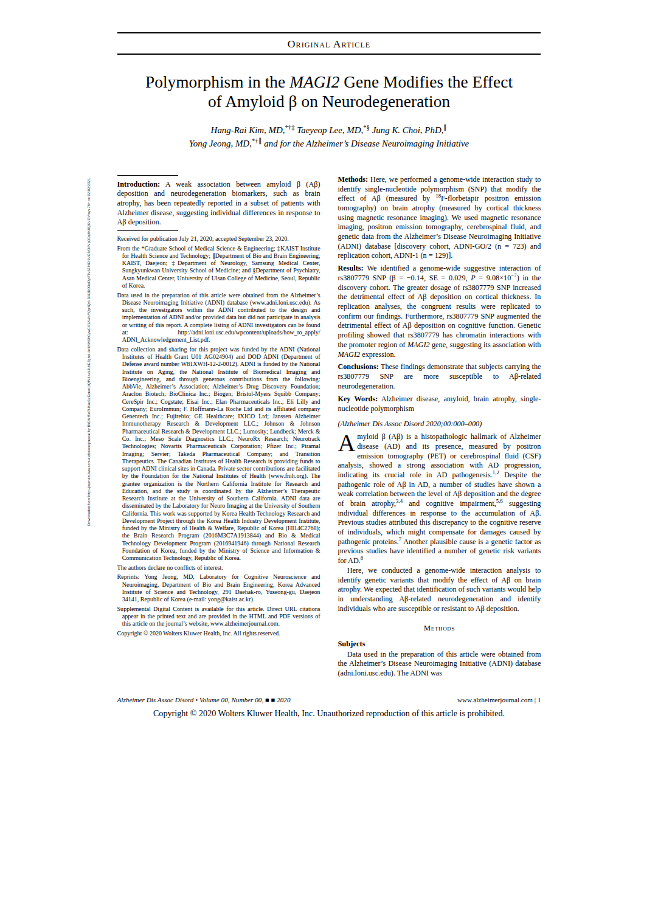Original Article
Polymorphism in the MAGI2 Gene Modifies the Effect
of Amyloid β on Neurodegeneration
Hang-Rai Kim, MD,*†‡ Taeyeop Lee, MD,*§ Jung K. Choi, PhD,∥
Yong Jeong, MD,*†∥ and for the Alzheimer’s Disease Neuroimaging Initiative
Downloaded from http://journals.lww.com/alzheimerjournal by BhDMf5ePHKav1zEoum1tQfN4a+kJLhEZgbsIHo4XMi0hCywCX1AWnYQp/IQrHD3i3D0OdRyi7TvSFl4Cf3VC4/OAVpDDa8K0QKVOVmy+78= on 02/02/2021
Introduction: A weak association between amyloid β (Aβ) deposition and neurodegeneration biomarkers, such as brain atrophy, has been repeatedly reported in a subset of patients with Alzheimer disease, suggesting individual differences in response to Aβ deposition.
Received for publication July 21, 2020; accepted September 23, 2020.
From the *Graduate School of Medical Science & Engineering; ‡KAIST Institute for Health Science and Technology; ∥Department of Bio and Brain Engineering, KAIST, Daejeon; ‡Department of Neurology, Samsung Medical Center, Sungkyunkwan University School of Medicine; and §Department of Psychiatry, Asan Medical Center, University of Ulsan College of Medicine, Seoul, Republic of Korea.
Data used in the preparation of this article were obtained from the Alzheimer’s Disease Neuroimaging Initiative (ADNI) database (www.adni.loni.usc.edu). As such, the investigators within the ADNI contributed to the design and implementation of ADNI and/or provided data but did not participate in analysis or writing of this report. A complete listing of ADNI investigators can be found at: http://adni.loni.usc.edu/wpcontent/uploads/how_to_apply/ ADNI_Acknowledgement_List.pdf.
Data collection and sharing for this project was funded by the ADNI (National Institutes of Health Grant U01 AG024904) and DOD ADNI (Department of Defense award number W81XWH-12-2-0012). ADNI is funded by the National Institute on Aging, the National Institute of Biomedical Imaging and Bioengineering, and through generous contributions from the following: AbbVie, Alzheimer’s Association; Alzheimer’s Drug Discovery Foundation; Araclon Biotech; BioClinica Inc.; Biogen; Bristol-Myers Squibb Company; CereSpir Inc.; Cogstate; Eisai Inc.; Elan Pharmaceuticals Inc.; Eli Lilly and Company; EuroImmun; F. Hoffmann-La Roche Ltd and its affiliated company Genentech Inc.; Fujirebio; GE Healthcare; IXICO Ltd; Janssen Alzheimer Immunotherapy Research & Development LLC.; Johnson & Johnson Pharmaceutical Research & Development LLC.; Lumosity; Lundbeck; Merck & Co. Inc.; Meso Scale Diagnostics LLC.; NeuroRx Research; Neurotrack Technologies; Novartis Pharmaceuticals Corporation; Pfizer Inc.; Piramal Imaging; Servier; Takeda Pharmaceutical Company; and Transition Therapeutics. The Canadian Institutes of Health Research is providing funds to support ADNI clinical sites in Canada. Private sector contributions are facilitated by the Foundation for the National Institutes of Health (www.fnih.org). The grantee organization is the Northern California Institute for Research and Education, and the study is coordinated by the Alzheimer’s Therapeutic Research Institute at the University of Southern California. ADNI data are disseminated by the Laboratory for Neuro Imaging at the University of Southern California. This work was supported by Korea Health Technology Research and Development Project through the Korea Health Industry Development Institute, funded by the Ministry of Health & Welfare, Republic of Korea (HI14C2768); the Brain Research Program (2016M3C7A1913844) and Bio & Medical Technology Development Program (2016941946) through National Research Foundation of Korea, funded by the Ministry of Science and Information & Communication Technology, Republic of Korea.
The authors declare no conflicts of interest.
Reprints: Yong Jeong, MD, Laboratory for Cognitive Neuroscience and Neuroimaging, Department of Bio and Brain Engineering, Korea Advanced Institute of Science and Technology, 291 Daehak-ro, Yuseong-gu, Daejeon 34141, Republic of Korea (e-mail: yong@kaist.ac.kr).
Supplemental Digital Content is available for this article. Direct URL citations appear in the printed text and are provided in the HTML and PDF versions of this article on the journal’s website, www.alzheimerjournal.com.
Copyright © 2020 Wolters Kluwer Health, Inc. All rights reserved.
Methods: Here, we performed a genome-wide interaction study to identify single-nucleotide polymorphism (SNP) that modify the effect of Aβ (measured by 18F-florbetapir positron emission tomography) on brain atrophy (measured by cortical thickness using magnetic resonance imaging). We used magnetic resonance imaging, positron emission tomography, cerebrospinal fluid, and genetic data from the Alzheimer’s Disease Neuroimaging Initiative (ADNI) database [discovery cohort, ADNI-GO/2 (n = 723) and replication cohort, ADNI-1 (n = 129)].
Results: We identified a genome-wide suggestive interaction of rs3807779 SNP (β = −0.14, SE = 0.029, P = 9.08×10−7) in the discovery cohort. The greater dosage of rs3807779 SNP increased the detrimental effect of Aβ deposition on cortical thickness. In replication analyses, the congruent results were replicated to confirm our findings. Furthermore, rs3807779 SNP augmented the detrimental effect of Aβ deposition on cognitive function. Genetic profiling showed that rs3807779 has chromatin interactions with the promoter region of MAGI2 gene, suggesting its association with MAGI2 expression.
Conclusions: These findings demonstrate that subjects carrying the rs3807779 SNP are more susceptible to Aβ-related neurodegeneration.
Key Words: Alzheimer disease, amyloid, brain atrophy, single-nucleotide polymorphism
(Alzheimer Dis Assoc Disord 2020;00:000–000)
Amyloid β (Aβ) is a histopathologic hallmark of Alzheimer disease (AD) and its presence, measured by positron emission tomography (PET) or cerebrospinal fluid (CSF) analysis, showed a strong association with AD progression, indicating its crucial role in AD pathogenesis.1,2 Despite the pathogenic role of Aβ in AD, a number of studies have shown a weak correlation between the level of Aβ deposition and the degree of brain atrophy,3,4 and cognitive impairment,5,6 suggesting individual differences in response to the accumulation of Aβ. Previous studies attributed this discrepancy to the cognitive reserve of individuals, which might compensate for damages caused by pathogenic proteins.7 Another plausible cause is a genetic factor as previous studies have identified a number of genetic risk variants for AD.8
Here, we conducted a genome-wide interaction analysis to identify genetic variants that modify the effect of Aβ on brain atrophy. We expected that identification of such variants would help in understanding Aβ-related neurodegeneration and identify individuals who are susceptible or resistant to Aβ deposition.
Methods
Subjects
Data used in the preparation of this article were obtained from the Alzheimer’s Disease Neuroimaging Initiative (ADNI) database (adni.loni.usc.edu). The ADNI was
Alzheimer Dis Assoc Disord • Volume 00, Number 00, ■ ■ 2020
www.alzheimerjournal.com | 1
Copyright © 2020 Wolters Kluwer Health, Inc. Unauthorized reproduction of this article is prohibited.